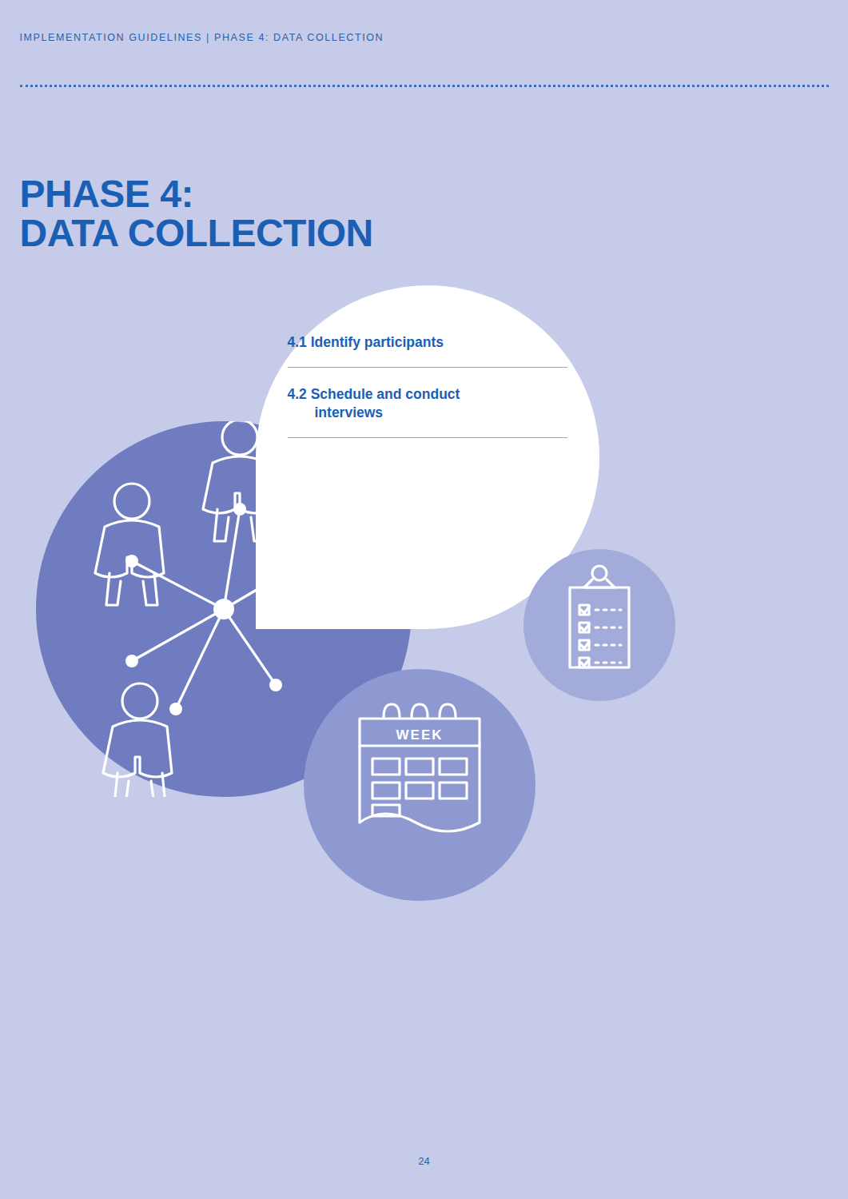Implementation Guidelines | Phase 4: Data Collection
PHASE 4:DATA COLLECTION
4.1 Identify participants
4.2 Schedule and conductinterviews
WEEK
24